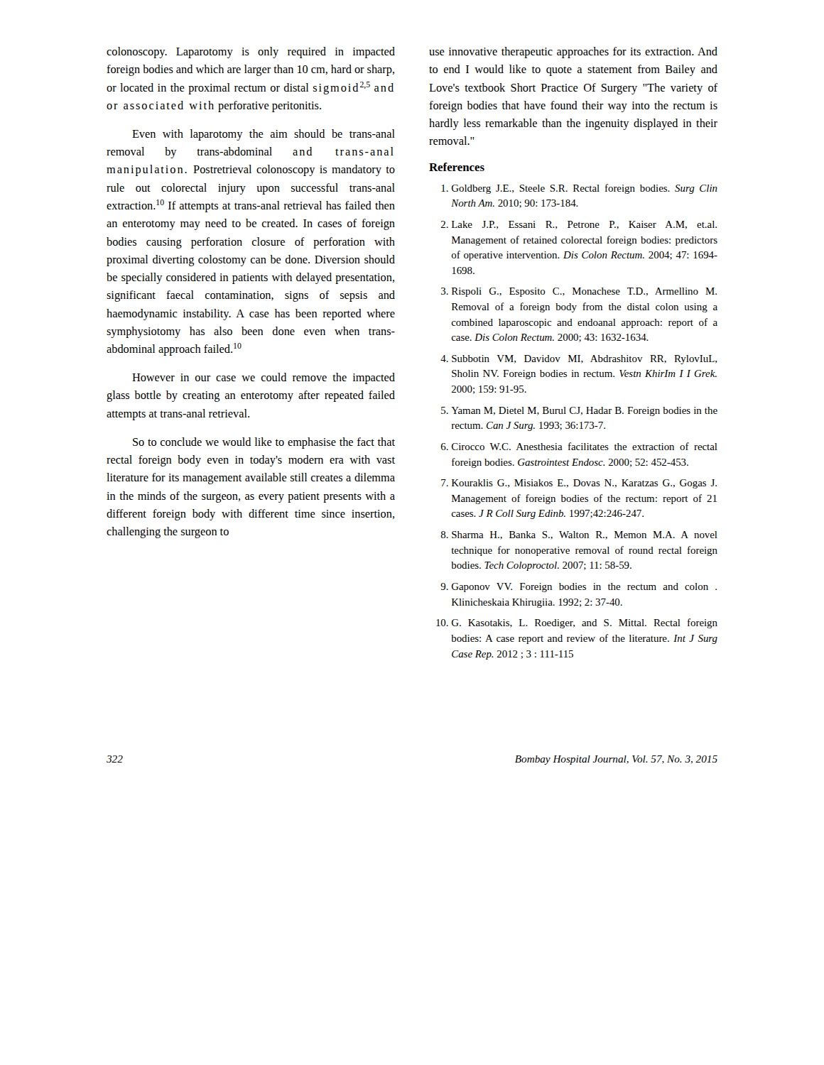colonoscopy. Laparotomy is only required in impacted foreign bodies and which are larger than 10 cm, hard or sharp, or located in the proximal rectum or distal sigmoid2,5 and or associated with perforative peritonitis.
Even with laparotomy the aim should be trans-anal removal by trans-abdominal and trans-anal manipulation. Postretrieval colonoscopy is mandatory to rule out colorectal injury upon successful trans-anal extraction.10 If attempts at trans-anal retrieval has failed then an enterotomy may need to be created. In cases of foreign bodies causing perforation closure of perforation with proximal diverting colostomy can be done. Diversion should be specially considered in patients with delayed presentation, significant faecal contamination, signs of sepsis and haemodynamic instability. A case has been reported where symphysiotomy has also been done even when trans-abdominal approach failed.10
However in our case we could remove the impacted glass bottle by creating an enterotomy after repeated failed attempts at trans-anal retrieval.
So to conclude we would like to emphasise the fact that rectal foreign body even in today's modern era with vast literature for its management available still creates a dilemma in the minds of the surgeon, as every patient presents with a different foreign body with different time since insertion, challenging the surgeon to
use innovative therapeutic approaches for its extraction. And to end I would like to quote a statement from Bailey and Love's textbook Short Practice Of Surgery "The variety of foreign bodies that have found their way into the rectum is hardly less remarkable than the ingenuity displayed in their removal."
References
Goldberg J.E., Steele S.R. Rectal foreign bodies. Surg Clin North Am. 2010; 90: 173-184.
Lake J.P., Essani R., Petrone P., Kaiser A.M, et.al. Management of retained colorectal foreign bodies: predictors of operative intervention. Dis Colon Rectum. 2004; 47: 1694-1698.
Rispoli G., Esposito C., Monachese T.D., Armellino M. Removal of a foreign body from the distal colon using a combined laparoscopic and endoanal approach: report of a case. Dis Colon Rectum. 2000; 43: 1632-1634.
Subbotin VM, Davidov MI, Abdrashitov RR, RylovIuL, Sholin NV. Foreign bodies in rectum. Vestn KhirIm I I Grek. 2000; 159: 91-95.
Yaman M, Dietel M, Burul CJ, Hadar B. Foreign bodies in the rectum. Can J Surg. 1993; 36:173-7.
Cirocco W.C. Anesthesia facilitates the extraction of rectal foreign bodies. Gastrointest Endosc. 2000; 52: 452-453.
Kouraklis G., Misiakos E., Dovas N., Karatzas G., Gogas J. Management of foreign bodies of the rectum: report of 21 cases. J R Coll Surg Edinb. 1997;42:246-247.
Sharma H., Banka S., Walton R., Memon M.A. A novel technique for nonoperative removal of round rectal foreign bodies. Tech Coloproctol. 2007; 11: 58-59.
Gaponov VV. Foreign bodies in the rectum and colon . Klinicheskaia Khirugiia. 1992; 2: 37-40.
G. Kasotakis, L. Roediger, and S. Mittal. Rectal foreign bodies: A case report and review of the literature. Int J Surg Case Rep. 2012 ; 3 : 111-115
322 Bombay Hospital Journal, Vol. 57, No. 3, 2015